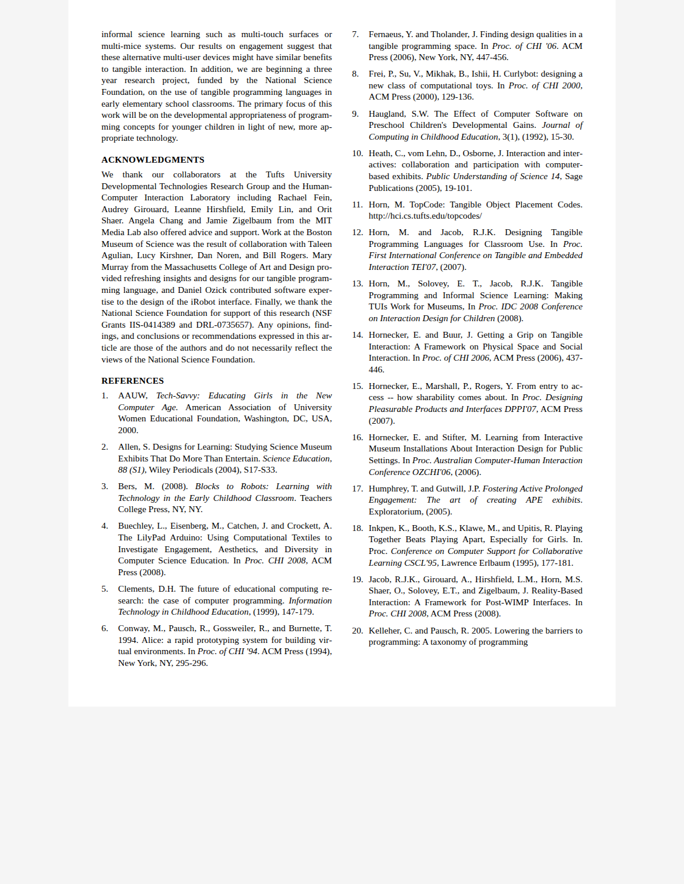informal science learning such as multi-touch surfaces or multi-mice systems. Our results on engagement suggest that these alternative multi-user devices might have similar benefits to tangible interaction. In addition, we are beginning a three year research project, funded by the National Science Foundation, on the use of tangible programming languages in early elementary school classrooms. The primary focus of this work will be on the developmental appropriateness of programming concepts for younger children in light of new, more appropriate technology.
Acknowledgments
We thank our collaborators at the Tufts University Developmental Technologies Research Group and the Human-Computer Interaction Laboratory including Rachael Fein, Audrey Girouard, Leanne Hirshfield, Emily Lin, and Orit Shaer. Angela Chang and Jamie Zigelbaum from the MIT Media Lab also offered advice and support. Work at the Boston Museum of Science was the result of collaboration with Taleen Agulian, Lucy Kirshner, Dan Noren, and Bill Rogers. Mary Murray from the Massachusetts College of Art and Design provided refreshing insights and designs for our tangible programming language, and Daniel Ozick contributed software expertise to the design of the iRobot interface. Finally, we thank the National Science Foundation for support of this research (NSF Grants IIS-0414389 and DRL-0735657). Any opinions, findings, and conclusions or recommendations expressed in this article are those of the authors and do not necessarily reflect the views of the National Science Foundation.
References
AAUW, Tech-Savvy: Educating Girls in the New Computer Age. American Association of University Women Educational Foundation, Washington, DC, USA, 2000.
Allen, S. Designs for Learning: Studying Science Museum Exhibits That Do More Than Entertain. Science Education, 88 (S1), Wiley Periodicals (2004), S17-S33.
Bers, M. (2008). Blocks to Robots: Learning with Technology in the Early Childhood Classroom. Teachers College Press, NY, NY.
Buechley, L., Eisenberg, M., Catchen, J. and Crockett, A. The LilyPad Arduino: Using Computational Textiles to Investigate Engagement, Aesthetics, and Diversity in Computer Science Education. In Proc. CHI 2008, ACM Press (2008).
Clements, D.H. The future of educational computing research: the case of computer programming. Information Technology in Childhood Education, (1999), 147-179.
Conway, M., Pausch, R., Gossweiler, R., and Burnette, T. 1994. Alice: a rapid prototyping system for building virtual environments. In Proc. of CHI '94. ACM Press (1994), New York, NY, 295-296.
Fernaeus, Y. and Tholander, J. Finding design qualities in a tangible programming space. In Proc. of CHI '06. ACM Press (2006), New York, NY, 447-456.
Frei, P., Su, V., Mikhak, B., Ishii, H. Curlybot: designing a new class of computational toys. In Proc. of CHI 2000, ACM Press (2000), 129-136.
Haugland, S.W. The Effect of Computer Software on Preschool Children's Developmental Gains. Journal of Computing in Childhood Education, 3(1), (1992), 15-30.
Heath, C., vom Lehn, D., Osborne, J. Interaction and interactives: collaboration and participation with computer-based exhibits. Public Understanding of Science 14, Sage Publications (2005), 19-101.
Horn, M. TopCode: Tangible Object Placement Codes. http://hci.cs.tufts.edu/topcodes/
Horn, M. and Jacob, R.J.K. Designing Tangible Programming Languages for Classroom Use. In Proc. First International Conference on Tangible and Embedded Interaction TEI'07, (2007).
Horn, M., Solovey, E. T., Jacob, R.J.K. Tangible Programming and Informal Science Learning: Making TUIs Work for Museums, In Proc. IDC 2008 Conference on Interaction Design for Children (2008).
Hornecker, E. and Buur, J. Getting a Grip on Tangible Interaction: A Framework on Physical Space and Social Interaction. In Proc. of CHI 2006, ACM Press (2006), 437-446.
Hornecker, E., Marshall, P., Rogers, Y. From entry to access -- how sharability comes about. In Proc. Designing Pleasurable Products and Interfaces DPPI'07, ACM Press (2007).
Hornecker, E. and Stifter, M. Learning from Interactive Museum Installations About Interaction Design for Public Settings. In Proc. Australian Computer-Human Interaction Conference OZCHI'06, (2006).
Humphrey, T. and Gutwill, J.P. Fostering Active Prolonged Engagement: The art of creating APE exhibits. Exploratorium, (2005).
Inkpen, K., Booth, K.S., Klawe, M., and Upitis, R. Playing Together Beats Playing Apart, Especially for Girls. In. Proc. Conference on Computer Support for Collaborative Learning CSCL'95, Lawrence Erlbaum (1995), 177-181.
Jacob, R.J.K., Girouard, A., Hirshfield, L.M., Horn, M.S. Shaer, O., Solovey, E.T., and Zigelbaum, J. Reality-Based Interaction: A Framework for Post-WIMP Interfaces. In Proc. CHI 2008, ACM Press (2008).
Kelleher, C. and Pausch, R. 2005. Lowering the barriers to programming: A taxonomy of programming